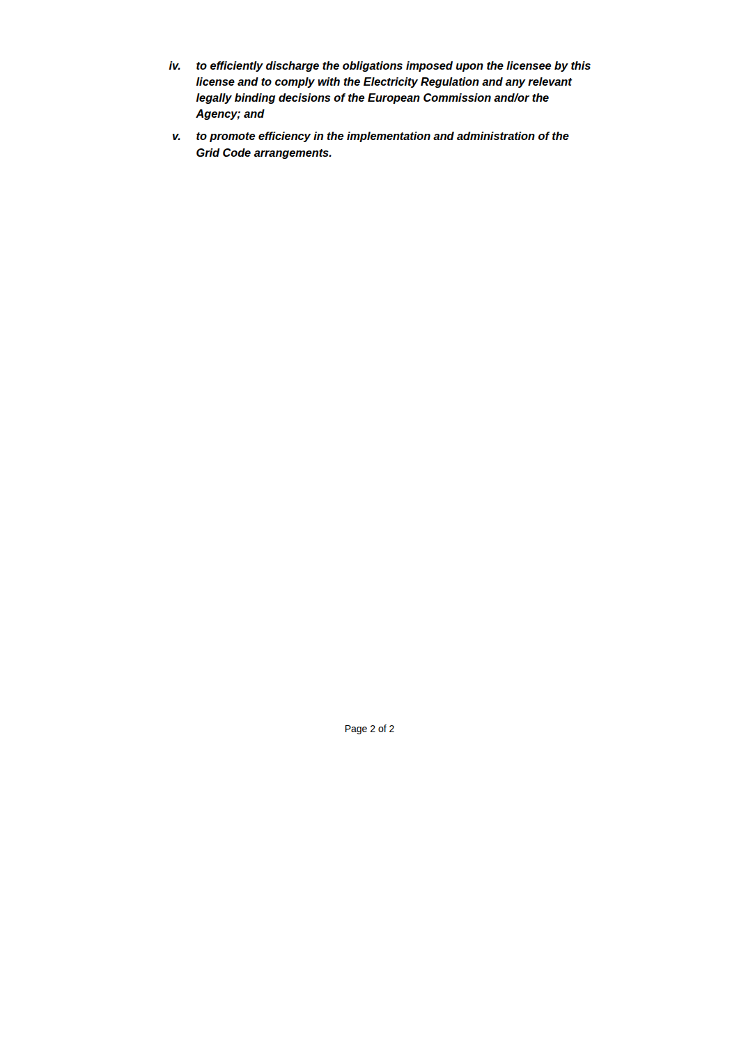iv. to efficiently discharge the obligations imposed upon the licensee by this license and to comply with the Electricity Regulation and any relevant legally binding decisions of the European Commission and/or the Agency; and
v. to promote efficiency in the implementation and administration of the Grid Code arrangements.
Page 2 of 2